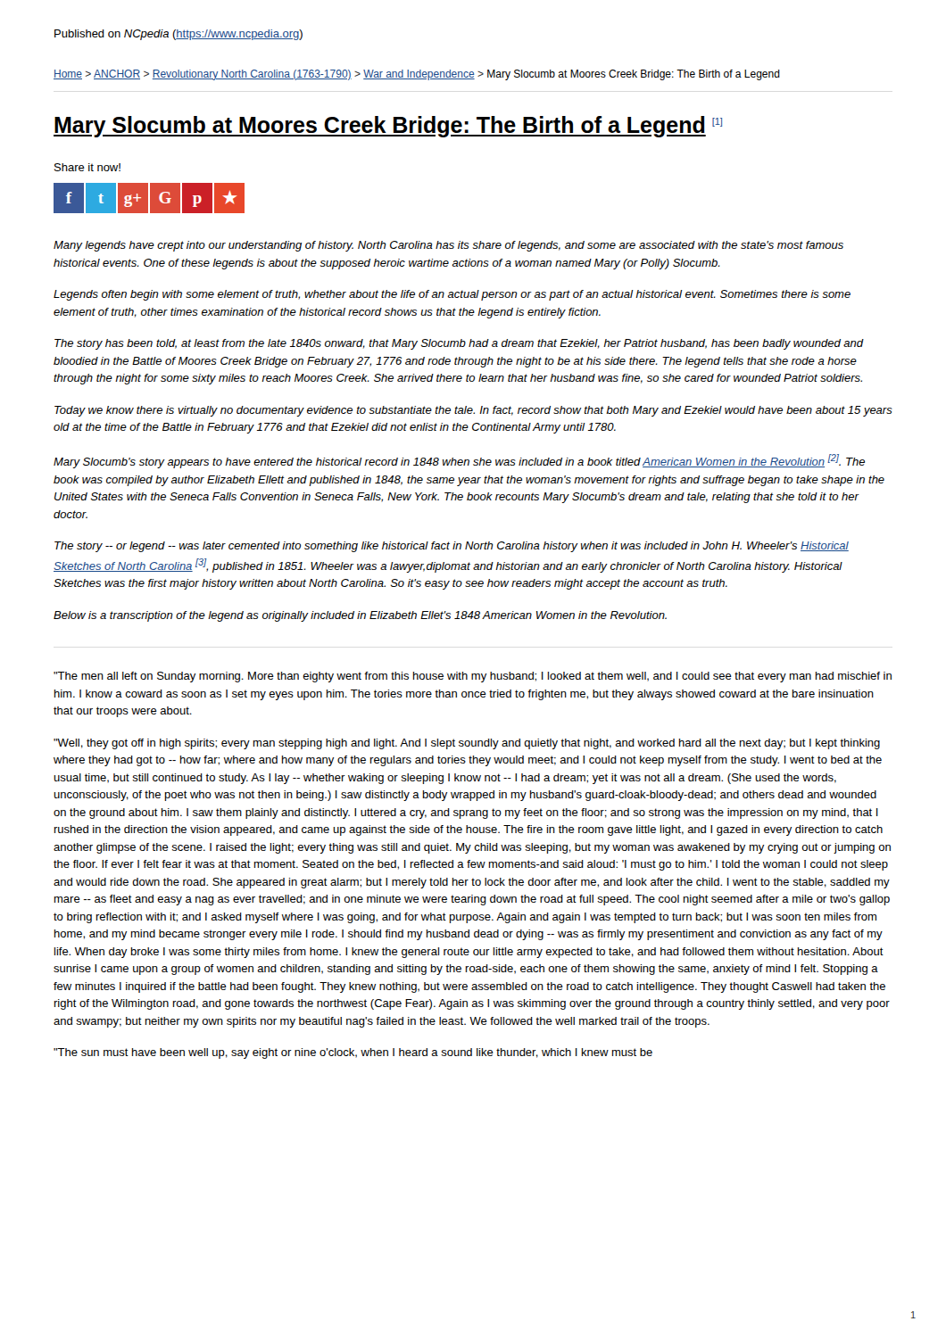Published on NCpedia (https://www.ncpedia.org)
Home > ANCHOR > Revolutionary North Carolina (1763-1790) > War and Independence > Mary Slocumb at Moores Creek Bridge: The Birth of a Legend
Mary Slocumb at Moores Creek Bridge: The Birth of a Legend [1]
Share it now!
ftg+Gp★
Many legends have crept into our understanding of history. North Carolina has its share of legends, and some are associated with the state's most famous historical events. One of these legends is about the supposed heroic wartime actions of a woman named Mary (or Polly) Slocumb.
Legends often begin with some element of truth, whether about the life of an actual person or as part of an actual historical event. Sometimes there is some element of truth, other times examination of the historical record shows us that the legend is entirely fiction.
The story has been told, at least from the late 1840s onward, that Mary Slocumb had a dream that Ezekiel, her Patriot husband, has been badly wounded and bloodied in the Battle of Moores Creek Bridge on February 27, 1776 and rode through the night to be at his side there. The legend tells that she rode a horse through the night for some sixty miles to reach Moores Creek. She arrived there to learn that her husband was fine, so she cared for wounded Patriot soldiers.
Today we know there is virtually no documentary evidence to substantiate the tale. In fact, record show that both Mary and Ezekiel would have been about 15 years old at the time of the Battle in February 1776 and that Ezekiel did not enlist in the Continental Army until 1780.
Mary Slocumb's story appears to have entered the historical record in 1848 when she was included in a book titled American Women in the Revolution [2]. The book was compiled by author Elizabeth Ellett and published in 1848, the same year that the woman's movement for rights and suffrage began to take shape in the United States with the Seneca Falls Convention in Seneca Falls, New York. The book recounts Mary Slocumb's dream and tale, relating that she told it to her doctor.
The story -- or legend -- was later cemented into something like historical fact in North Carolina history when it was included in John H. Wheeler's Historical Sketches of North Carolina [3], published in 1851. Wheeler was a lawyer,diplomat and historian and an early chronicler of North Carolina history. Historical Sketches was the first major history written about North Carolina. So it's easy to see how readers might accept the account as truth.
Below is a transcription of the legend as originally included in Elizabeth Ellet's 1848 American Women in the Revolution.
"The men all left on Sunday morning. More than eighty went from this house with my husband; I looked at them well, and I could see that every man had mischief in him. I know a coward as soon as I set my eyes upon him. The tories more than once tried to frighten me, but they always showed coward at the bare insinuation that our troops were about.
"Well, they got off in high spirits; every man stepping high and light. And I slept soundly and quietly that night, and worked hard all the next day; but I kept thinking where they had got to -- how far; where and how many of the regulars and tories they would meet; and I could not keep myself from the study. I went to bed at the usual time, but still continued to study. As I lay -- whether waking or sleeping I know not -- I had a dream; yet it was not all a dream. (She used the words, unconsciously, of the poet who was not then in being.) I saw distinctly a body wrapped in my husband's guard-cloak-bloody-dead; and others dead and wounded on the ground about him. I saw them plainly and distinctly. I uttered a cry, and sprang to my feet on the floor; and so strong was the impression on my mind, that I rushed in the direction the vision appeared, and came up against the side of the house. The fire in the room gave little light, and I gazed in every direction to catch another glimpse of the scene. I raised the light; every thing was still and quiet. My child was sleeping, but my woman was awakened by my crying out or jumping on the floor. If ever I felt fear it was at that moment. Seated on the bed, I reflected a few moments-and said aloud: 'I must go to him.' I told the woman I could not sleep and would ride down the road. She appeared in great alarm; but I merely told her to lock the door after me, and look after the child. I went to the stable, saddled my mare -- as fleet and easy a nag as ever travelled; and in one minute we were tearing down the road at full speed. The cool night seemed after a mile or two's gallop to bring reflection with it; and I asked myself where I was going, and for what purpose. Again and again I was tempted to turn back; but I was soon ten miles from home, and my mind became stronger every mile I rode. I should find my husband dead or dying -- was as firmly my presentiment and conviction as any fact of my life. When day broke I was some thirty miles from home. I knew the general route our little army expected to take, and had followed them without hesitation. About sunrise I came upon a group of women and children, standing and sitting by the road-side, each one of them showing the same, anxiety of mind I felt. Stopping a few minutes I inquired if the battle had been fought. They knew nothing, but were assembled on the road to catch intelligence. They thought Caswell had taken the right of the Wilmington road, and gone towards the northwest (Cape Fear). Again as I was skimming over the ground through a country thinly settled, and very poor and swampy; but neither my own spirits nor my beautiful nag's failed in the least. We followed the well marked trail of the troops.
"The sun must have been well up, say eight or nine o'clock, when I heard a sound like thunder, which I knew must be
1